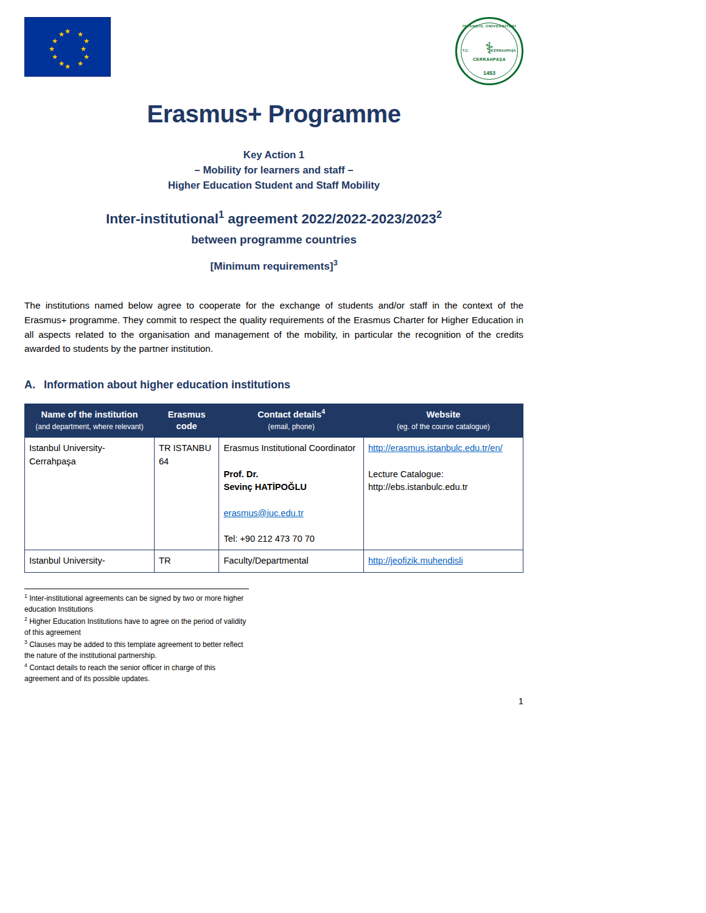★ ★ ★ ★ ★ ★ ★ ★ ★ ★ ★ ★
İSTANBUL ÜNİVERSİTESİ
T.C.
CERRAHPAŞA
⚕
CERRAHPAŞA
1453
Erasmus+ Programme
Key Action 1
– Mobility for learners and staff –
Higher Education Student and Staff Mobility
Inter-institutional1 agreement 2022/2022-2023/20232
between programme countries
[Minimum requirements]3
The institutions named below agree to cooperate for the exchange of students and/or staff in the context of the Erasmus+ programme. They commit to respect the quality requirements of the Erasmus Charter for Higher Education in all aspects related to the organisation and management of the mobility, in particular the recognition of the credits awarded to students by the partner institution.
A. Information about higher education institutions
| Name of the institution (and department, where relevant) | Erasmus code | Contact details 4 (email, phone) | Website (eg. of the course catalogue) |
| --- | --- | --- | --- |
| Istanbul University-Cerrahpaşa | TR ISTANBU 64 | Erasmus Institutional Coordinator Prof. Dr. Sevinç HATİPOĞLU erasmus@iuc.edu.tr Tel: +90 212 473 70 70 | http://erasmus.istanbulc.edu.tr/en/ Lecture Catalogue: http://ebs.istanbulc.edu.tr |
| Istanbul University- | TR | Faculty/Departmental | http://jeofizik.muhendisli |
1 Inter-institutional agreements can be signed by two or more higher education Institutions
2 Higher Education Institutions have to agree on the period of validity of this agreement
3 Clauses may be added to this template agreement to better reflect the nature of the institutional partnership.
4 Contact details to reach the senior officer in charge of this agreement and of its possible updates.
1